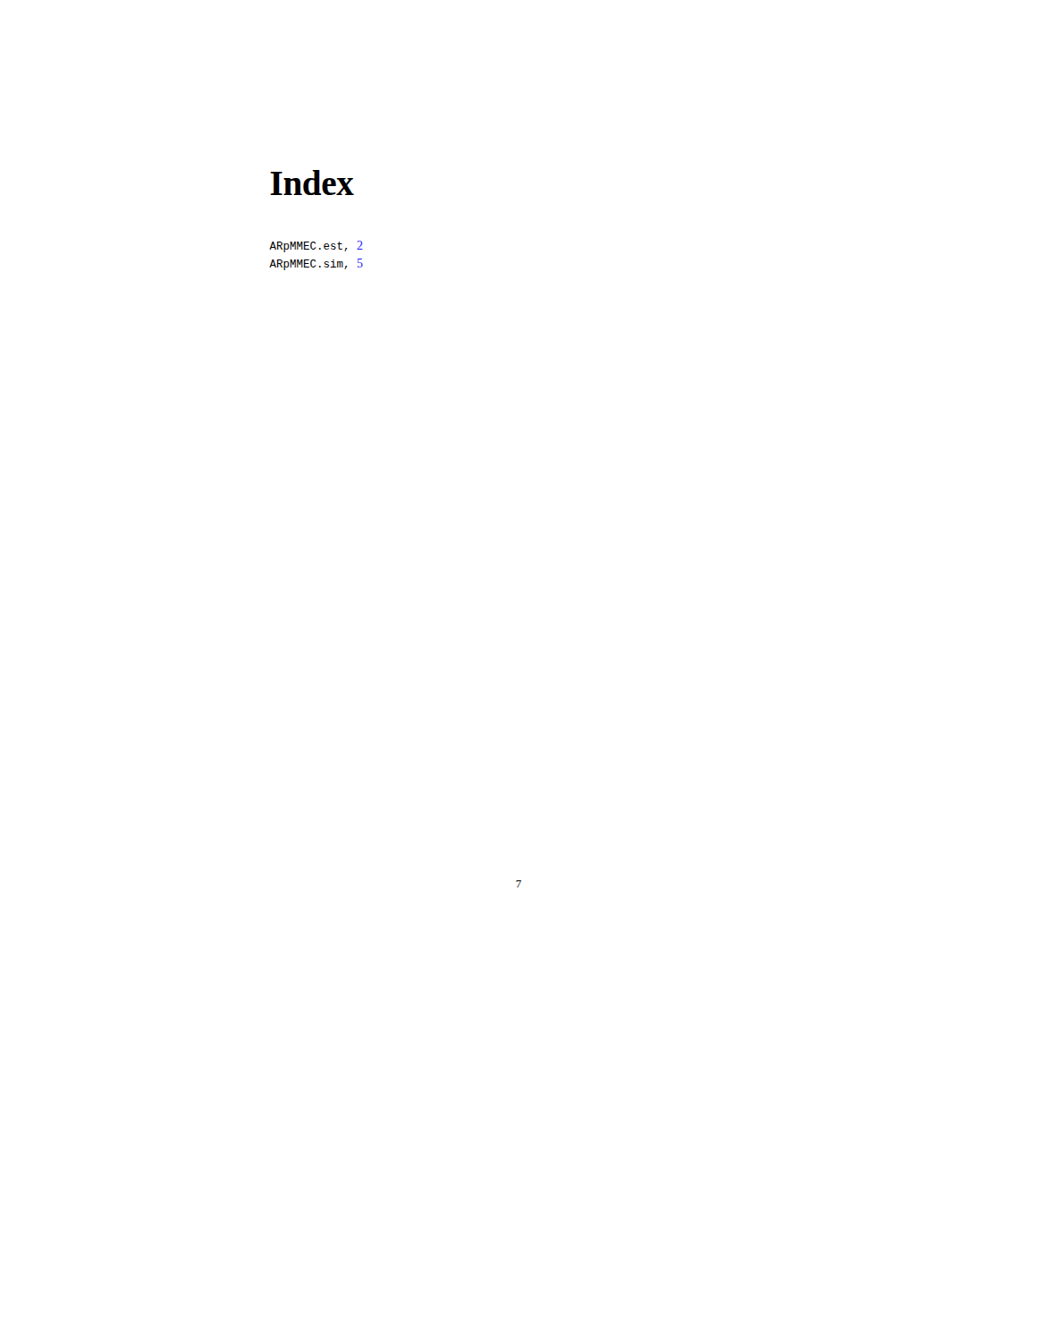Index
ARpMMEC.est, 2
ARpMMEC.sim, 5
7